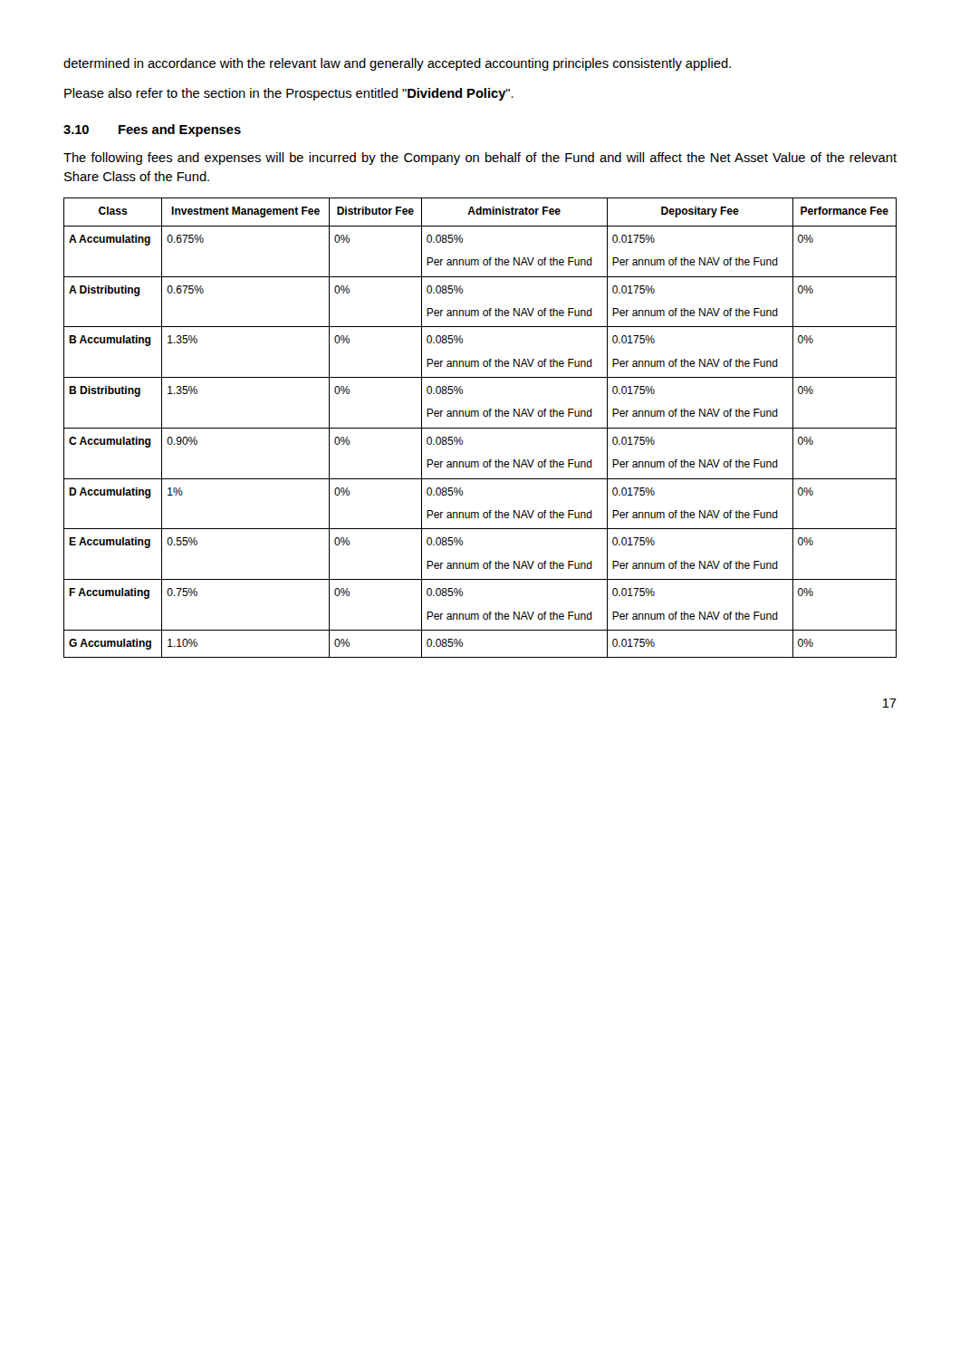determined in accordance with the relevant law and generally accepted accounting principles consistently applied.
Please also refer to the section in the Prospectus entitled "Dividend Policy".
3.10 Fees and Expenses
The following fees and expenses will be incurred by the Company on behalf of the Fund and will affect the Net Asset Value of the relevant Share Class of the Fund.
| Class | Investment Management Fee | Distributor Fee | Administrator Fee | Depositary Fee | Performance Fee |
| --- | --- | --- | --- | --- | --- |
| A Accumulating | 0.675% | 0% | 0.085% Per annum of the NAV of the Fund | 0.0175% Per annum of the NAV of the Fund | 0% |
| A Distributing | 0.675% | 0% | 0.085% Per annum of the NAV of the Fund | 0.0175% Per annum of the NAV of the Fund | 0% |
| B Accumulating | 1.35% | 0% | 0.085% Per annum of the NAV of the Fund | 0.0175% Per annum of the NAV of the Fund | 0% |
| B Distributing | 1.35% | 0% | 0.085% Per annum of the NAV of the Fund | 0.0175% Per annum of the NAV of the Fund | 0% |
| C Accumulating | 0.90% | 0% | 0.085% Per annum of the NAV of the Fund | 0.0175% Per annum of the NAV of the Fund | 0% |
| D Accumulating | 1% | 0% | 0.085% Per annum of the NAV of the Fund | 0.0175% Per annum of the NAV of the Fund | 0% |
| E Accumulating | 0.55% | 0% | 0.085% Per annum of the NAV of the Fund | 0.0175% Per annum of the NAV of the Fund | 0% |
| F Accumulating | 0.75% | 0% | 0.085% Per annum of the NAV of the Fund | 0.0175% Per annum of the NAV of the Fund | 0% |
| G Accumulating | 1.10% | 0% | 0.085% | 0.0175% | 0% |
17